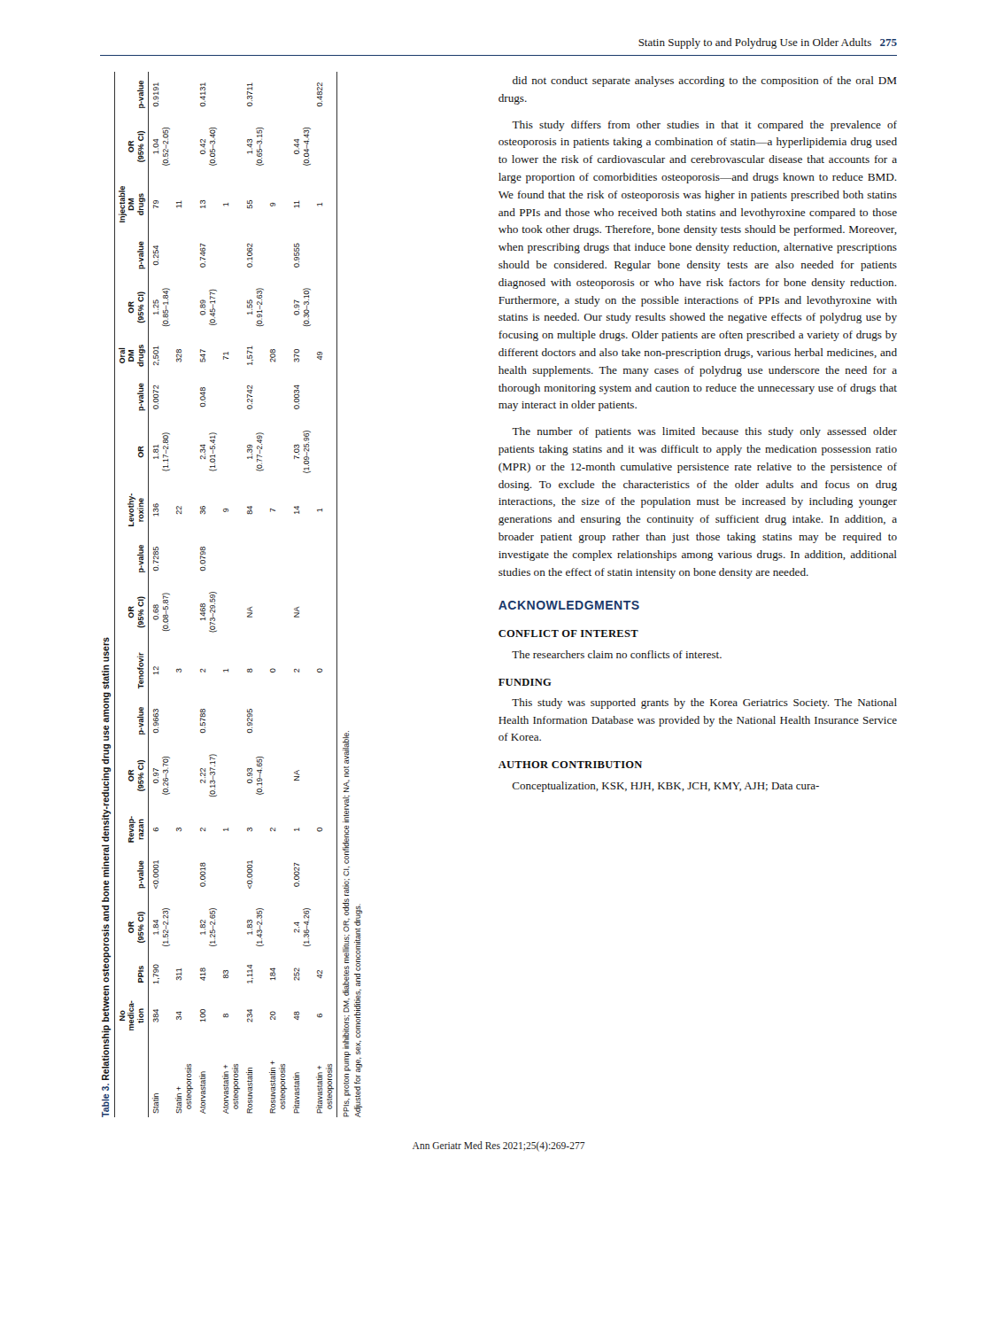Statin Supply to and Polydrug Use in Older Adults 275
Table 3. Relationship between osteoporosis and bone mineral density-reducing drug use among statin users
| | No medica- tion | PPIs | OR (95% CI) | p-value | Revap- razan | OR (95% CI) | p-value | Tenofovir | OR (95% CI) | p-value | Levothy- roxine | OR | p-value | Oral DM drugs | OR (95% CI) | p-value | Injectable DM drugs | OR (95% CI) | p-value |
| --- | --- | --- | --- | --- | --- | --- | --- | --- | --- | --- | --- | --- | --- | --- | --- | --- | --- | --- | --- |
| Statin | 384 | 1,790 | 1.84 (1.52–2.23) | <0.0001 | 6 | 0.97 (0.26–3.70) | 0.9663 | 12 | 0.68 (0.08–5.87) | 0.7285 | 136 | 1.81 (1.17–2.80) | 0.0072 | 2,501 | 1.25 (0.85–1.84) | 0.254 | 79 | 1.04 (0.52–2.05) | 0.9191 |
| Statin + osteoporosis | 34 | 311 | | | 3 | | | 3 | | | 22 | | | 328 | | | 11 | | |
| Atorvastatin | 100 | 418 | 1.82 (1.25–2.65) | 0.0018 | 2 | 2.22 (0.13–37.17) | 0.5788 | 2 | 1468 (073–29.59) | 0.0798 | 36 | 2.34 (1.01–5.41) | 0.048 | 547 | 0.89 (0.45–177) | 0.7467 | 13 | 0.42 (0.05–3.40) | 0.4131 |
| Atorvastatin + osteoporosis | 8 | 83 | | | 1 | | | 1 | | | 9 | | | 71 | | | 1 | | |
| Rosuvastatin | 234 | 1,114 | 1.83 (1.43–2.35) | <0.0001 | 3 | 0.93 (0.19–4.65) | 0.9295 | 8 | NA | | 84 | 1.39 (0.77–2.49) | 0.2742 | 1,571 | 1.55 (0.91–2.63) | 0.1062 | 55 | 1.43 (0.65–3.15) | 0.3711 |
| Rosuvastatin + osteoporosis | 20 | 184 | | | 2 | | | 0 | | | 7 | | | 208 | | | 9 | | |
| Pitavastatin | 48 | 252 | 2.4 (1.36–4.26) | 0.0027 | 1 | NA | | 2 | NA | | 14 | 7.03 (1.09–25.96) | 0.0034 | 370 | 0.97 (0.30–3.10) | 0.9555 | 11 | 0.44 (0.04–4.43) | |
| Pitavastatin + osteoporosis | 6 | 42 | | | 0 | | | 0 | | | 1 | | | 49 | | | 1 | | 0.4822 |
PPIs, proton pump inhibitors; DM, diabetes mellitus; OR, odds ratio; CI, confidence interval; NA, not available.
Adjusted for age, sex, comorbidities, and concomitant drugs.
did not conduct separate analyses according to the composition of the oral DM drugs.
This study differs from other studies in that it compared the prevalence of osteoporosis in patients taking a combination of statin—a hyperlipidemia drug used to lower the risk of cardiovascular and cerebrovascular disease that accounts for a large proportion of comorbidities osteoporosis—and drugs known to reduce BMD. We found that the risk of osteoporosis was higher in patients prescribed both statins and PPIs and those who received both statins and levothyroxine compared to those who took other drugs. Therefore, bone density tests should be performed. Moreover, when prescribing drugs that induce bone density reduction, alternative prescriptions should be considered. Regular bone density tests are also needed for patients diagnosed with osteoporosis or who have risk factors for bone density reduction. Furthermore, a study on the possible interactions of PPIs and levothyroxine with statins is needed. Our study results showed the negative effects of polydrug use by focusing on multiple drugs. Older patients are often prescribed a variety of drugs by different doctors and also take non-prescription drugs, various herbal medicines, and health supplements. The many cases of polydrug use underscore the need for a thorough monitoring system and caution to reduce the unnecessary use of drugs that may interact in older patients.
The number of patients was limited because this study only assessed older patients taking statins and it was difficult to apply the medication possession ratio (MPR) or the 12-month cumulative persistence rate relative to the persistence of dosing. To exclude the characteristics of the older adults and focus on drug interactions, the size of the population must be increased by including younger generations and ensuring the continuity of sufficient drug intake. In addition, a broader patient group rather than just those taking statins may be required to investigate the complex relationships among various drugs. In addition, additional studies on the effect of statin intensity on bone density are needed.
ACKNOWLEDGMENTS
CONFLICT OF INTEREST
The researchers claim no conflicts of interest.
FUNDING
This study was supported grants by the Korea Geriatrics Society. The National Health Information Database was provided by the National Health Insurance Service of Korea.
AUTHOR CONTRIBUTION
Conceptualization, KSK, HJH, KBK, JCH, KMY, AJH; Data cura-
Ann Geriatr Med Res 2021;25(4):269-277